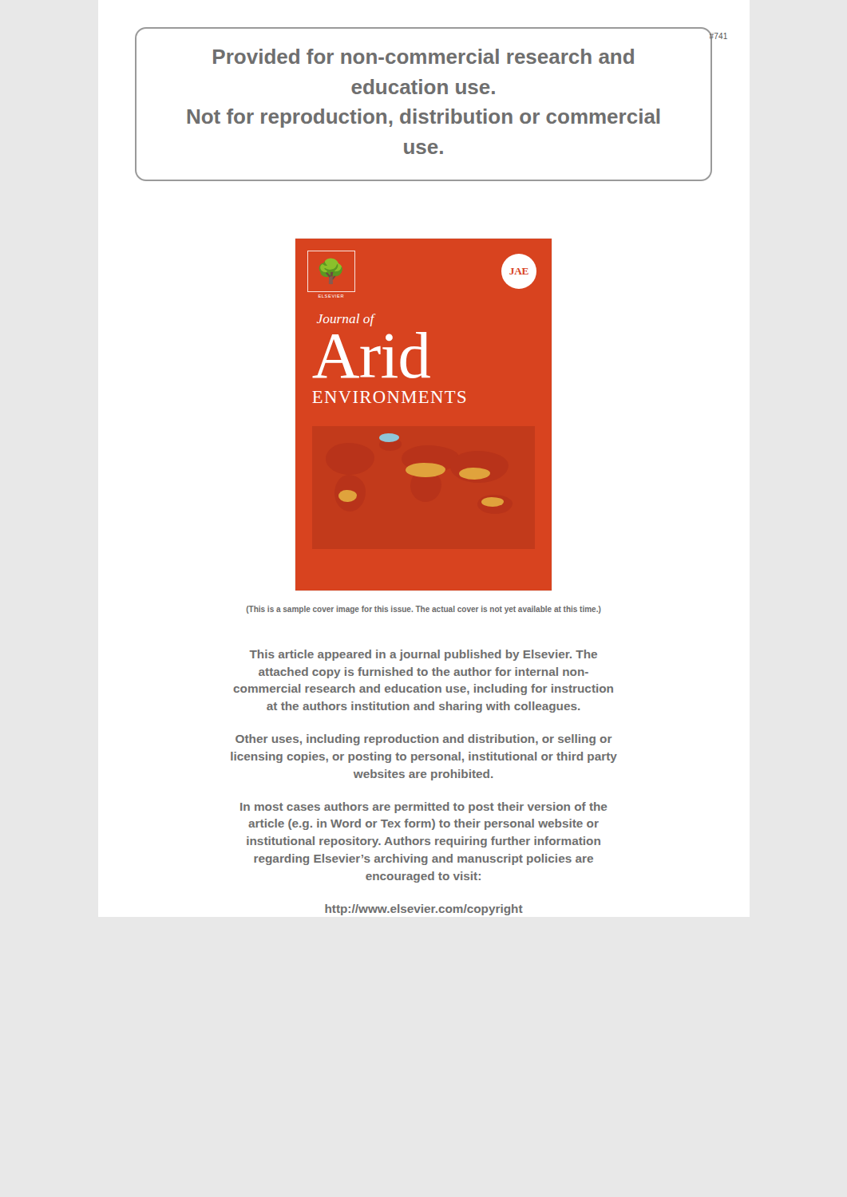#741
Provided for non-commercial research and education use.
Not for reproduction, distribution or commercial use.
🌳
ELSEVIER
JAE
Journal of
Arid
ENVIRONMENTS
(This is a sample cover image for this issue. The actual cover is not yet available at this time.)
This article appeared in a journal published by Elsevier. The attached copy is furnished to the author for internal non-commercial research and education use, including for instruction at the authors institution and sharing with colleagues.
Other uses, including reproduction and distribution, or selling or licensing copies, or posting to personal, institutional or third party websites are prohibited.
In most cases authors are permitted to post their version of the article (e.g. in Word or Tex form) to their personal website or institutional repository. Authors requiring further information regarding Elsevier’s archiving and manuscript policies are encouraged to visit:
http://www.elsevier.com/copyright